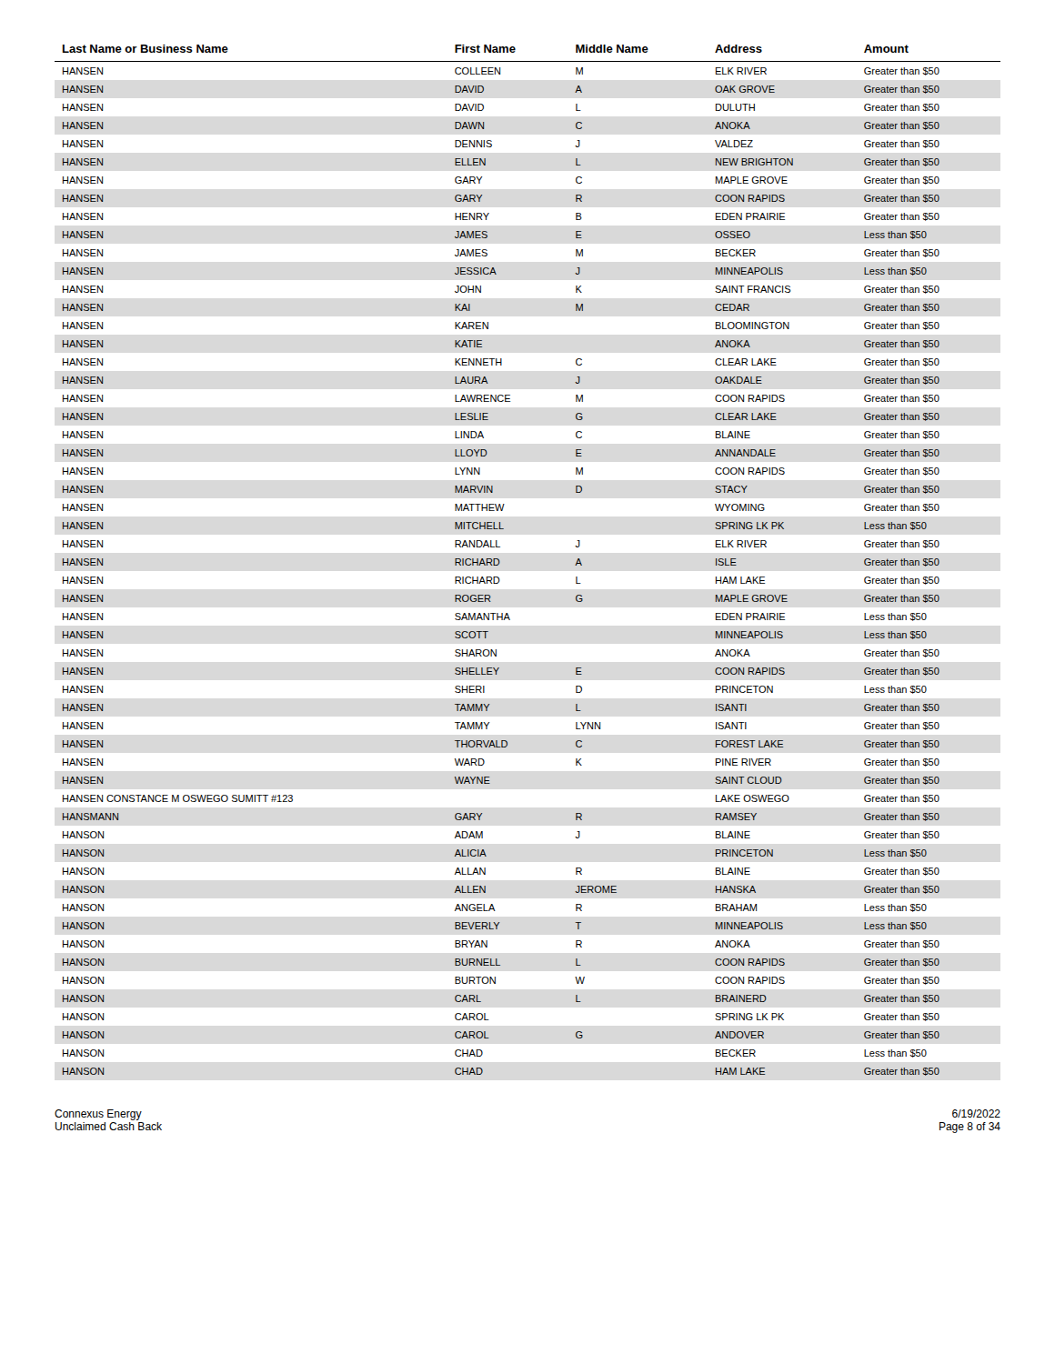| Last Name or Business Name | First Name | Middle Name | Address | Amount |
| --- | --- | --- | --- | --- |
| HANSEN | COLLEEN | M | ELK RIVER | Greater than $50 |
| HANSEN | DAVID | A | OAK GROVE | Greater than $50 |
| HANSEN | DAVID | L | DULUTH | Greater than $50 |
| HANSEN | DAWN | C | ANOKA | Greater than $50 |
| HANSEN | DENNIS | J | VALDEZ | Greater than $50 |
| HANSEN | ELLEN | L | NEW BRIGHTON | Greater than $50 |
| HANSEN | GARY | C | MAPLE GROVE | Greater than $50 |
| HANSEN | GARY | R | COON RAPIDS | Greater than $50 |
| HANSEN | HENRY | B | EDEN PRAIRIE | Greater than $50 |
| HANSEN | JAMES | E | OSSEO | Less than $50 |
| HANSEN | JAMES | M | BECKER | Greater than $50 |
| HANSEN | JESSICA | J | MINNEAPOLIS | Less than $50 |
| HANSEN | JOHN | K | SAINT FRANCIS | Greater than $50 |
| HANSEN | KAI | M | CEDAR | Greater than $50 |
| HANSEN | KAREN | | BLOOMINGTON | Greater than $50 |
| HANSEN | KATIE | | ANOKA | Greater than $50 |
| HANSEN | KENNETH | C | CLEAR LAKE | Greater than $50 |
| HANSEN | LAURA | J | OAKDALE | Greater than $50 |
| HANSEN | LAWRENCE | M | COON RAPIDS | Greater than $50 |
| HANSEN | LESLIE | G | CLEAR LAKE | Greater than $50 |
| HANSEN | LINDA | C | BLAINE | Greater than $50 |
| HANSEN | LLOYD | E | ANNANDALE | Greater than $50 |
| HANSEN | LYNN | M | COON RAPIDS | Greater than $50 |
| HANSEN | MARVIN | D | STACY | Greater than $50 |
| HANSEN | MATTHEW | | WYOMING | Greater than $50 |
| HANSEN | MITCHELL | | SPRING LK PK | Less than $50 |
| HANSEN | RANDALL | J | ELK RIVER | Greater than $50 |
| HANSEN | RICHARD | A | ISLE | Greater than $50 |
| HANSEN | RICHARD | L | HAM LAKE | Greater than $50 |
| HANSEN | ROGER | G | MAPLE GROVE | Greater than $50 |
| HANSEN | SAMANTHA | | EDEN PRAIRIE | Less than $50 |
| HANSEN | SCOTT | | MINNEAPOLIS | Less than $50 |
| HANSEN | SHARON | | ANOKA | Greater than $50 |
| HANSEN | SHELLEY | E | COON RAPIDS | Greater than $50 |
| HANSEN | SHERI | D | PRINCETON | Less than $50 |
| HANSEN | TAMMY | L | ISANTI | Greater than $50 |
| HANSEN | TAMMY | LYNN | ISANTI | Greater than $50 |
| HANSEN | THORVALD | C | FOREST LAKE | Greater than $50 |
| HANSEN | WARD | K | PINE RIVER | Greater than $50 |
| HANSEN | WAYNE | | SAINT CLOUD | Greater than $50 |
| HANSEN CONSTANCE M OSWEGO SUMITT #123 | | | LAKE OSWEGO | Greater than $50 |
| HANSMANN | GARY | R | RAMSEY | Greater than $50 |
| HANSON | ADAM | J | BLAINE | Greater than $50 |
| HANSON | ALICIA | | PRINCETON | Less than $50 |
| HANSON | ALLAN | R | BLAINE | Greater than $50 |
| HANSON | ALLEN | JEROME | HANSKA | Greater than $50 |
| HANSON | ANGELA | R | BRAHAM | Less than $50 |
| HANSON | BEVERLY | T | MINNEAPOLIS | Less than $50 |
| HANSON | BRYAN | R | ANOKA | Greater than $50 |
| HANSON | BURNELL | L | COON RAPIDS | Greater than $50 |
| HANSON | BURTON | W | COON RAPIDS | Greater than $50 |
| HANSON | CARL | L | BRAINERD | Greater than $50 |
| HANSON | CAROL | | SPRING LK PK | Greater than $50 |
| HANSON | CAROL | G | ANDOVER | Greater than $50 |
| HANSON | CHAD | | BECKER | Less than $50 |
| HANSON | CHAD | | HAM LAKE | Greater than $50 |
Connexus Energy
Unclaimed Cash Back
6/19/2022
Page 8 of 34